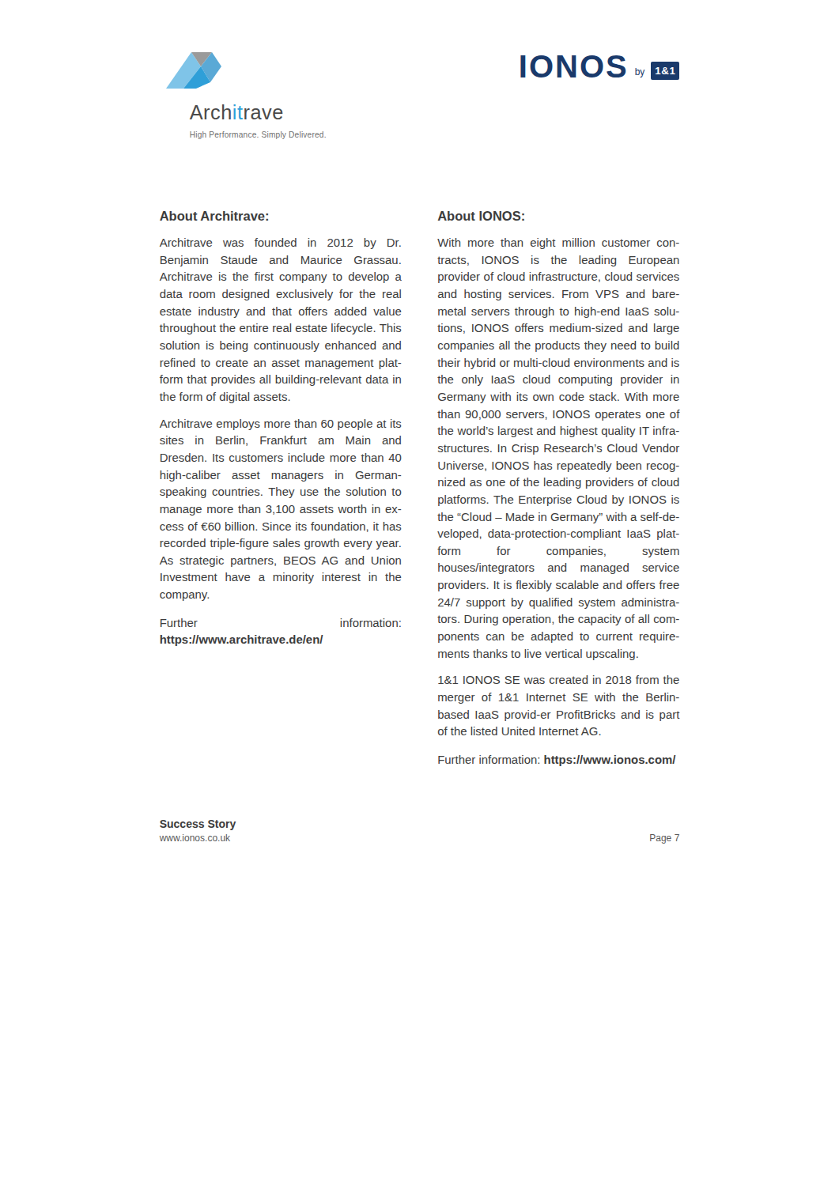Arch it rave
High Performance. Simply Delivered.
IONOS
by
1&1
About Architrave:
Architrave was founded in 2012 by Dr. Benjamin Staude and Maurice Grassau. Architrave is the first company to develop a data room designed exclusively for the real estate industry and that offers added value throughout the entire real estate lifecycle. This solution is being continuously enhanced and refined to create an asset management platform that provides all building-relevant data in the form of digital assets.
Architrave employs more than 60 people at its sites in Berlin, Frankfurt am Main and Dresden. Its customers include more than 40 high-caliber asset managers in German-speaking countries. They use the solution to manage more than 3,100 assets worth in excess of €60 billion. Since its foundation, it has recorded triple-figure sales growth every year. As strategic partners, BEOS AG and Union Investment have a minority interest in the company.
Further information: https://www.architrave.de/en/
About IONOS:
With more than eight million customer contracts, IONOS is the leading European provider of cloud infrastructure, cloud services and hosting services. From VPS and bare-metal servers through to high-end IaaS solutions, IONOS offers medium-sized and large companies all the products they need to build their hybrid or multi-cloud environments and is the only IaaS cloud computing provider in Germany with its own code stack. With more than 90,000 servers, IONOS operates one of the world’s largest and highest quality IT infrastructures. In Crisp Research’s Cloud Vendor Universe, IONOS has repeatedly been recognized as one of the leading providers of cloud platforms. The Enterprise Cloud by IONOS is the “Cloud – Made in Germany” with a self-developed, data-protection-compliant IaaS platform for companies, system houses/integrators and managed service providers. It is flexibly scalable and offers free 24/7 support by qualified system administrators. During operation, the capacity of all components can be adapted to current requirements thanks to live vertical upscaling.
1&1 IONOS SE was created in 2018 from the merger of 1&1 Internet SE with the Berlin-based IaaS provid-er ProfitBricks and is part of the listed United Internet AG.
Further information: https://www.ionos.com/
Success Story www.ionos.co.uk
Page 7